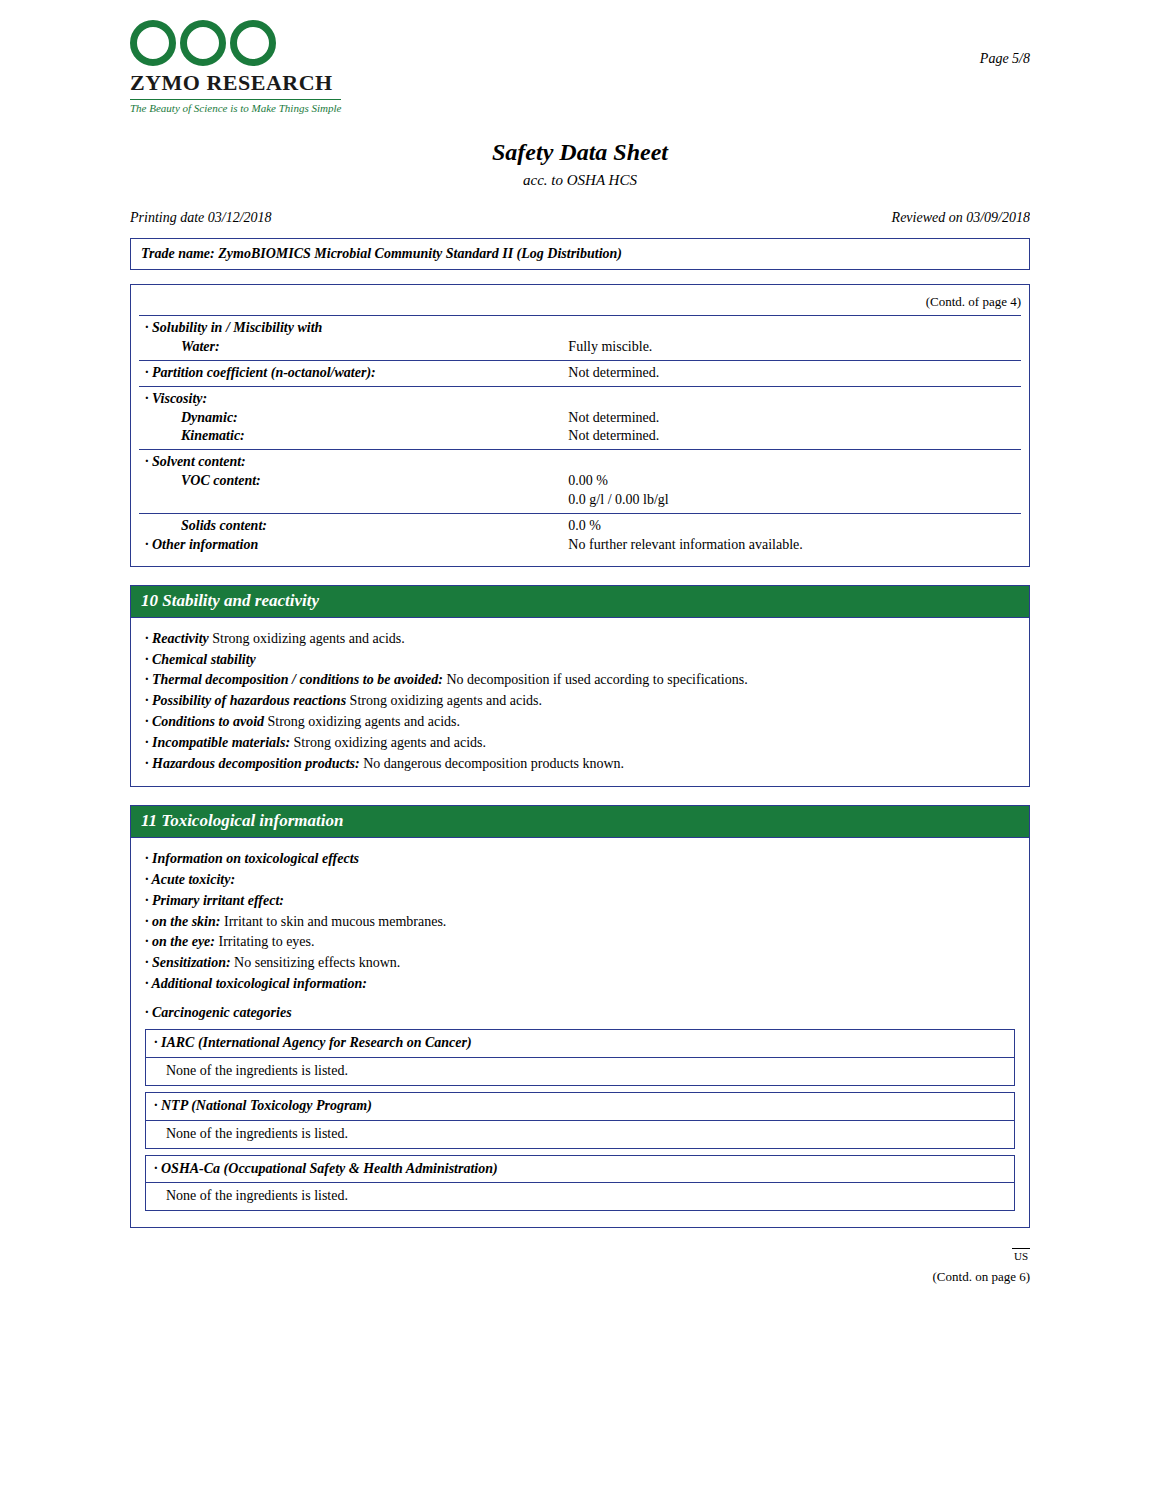ZYMO RESEARCH
The Beauty of Science is to Make Things Simple
Page 5/8
Safety Data Sheet
acc. to OSHA HCS
Printing date 03/12/2018 Reviewed on 03/09/2018
Trade name: ZymoBIOMICS Microbial Community Standard II (Log Distribution)
(Contd. of page 4)
| · Solubility in / Miscibility with Water: | Fully miscible. |
| · Partition coefficient (n-octanol/water): | Not determined. |
| · Viscosity: Dynamic: Kinematic: | Not determined. Not determined. |
| · Solvent content: VOC content: | 0.00 % 0.0 g/l / 0.00 lb/gl |
| Solids content: · Other information | 0.0 % No further relevant information available. |
10 Stability and reactivity
· Reactivity Strong oxidizing agents and acids.
· Chemical stability
· Thermal decomposition / conditions to be avoided: No decomposition if used according to specifications.
· Possibility of hazardous reactions Strong oxidizing agents and acids.
· Conditions to avoid Strong oxidizing agents and acids.
· Incompatible materials: Strong oxidizing agents and acids.
· Hazardous decomposition products: No dangerous decomposition products known.
11 Toxicological information
· Information on toxicological effects
· Acute toxicity:
· Primary irritant effect:
· on the skin: Irritant to skin and mucous membranes.
· on the eye: Irritating to eyes.
· Sensitization: No sensitizing effects known.
· Additional toxicological information:
· Carcinogenic categories
· IARC (International Agency for Research on Cancer)
None of the ingredients is listed.
· NTP (National Toxicology Program)
None of the ingredients is listed.
· OSHA-Ca (Occupational Safety & Health Administration)
None of the ingredients is listed.
US
(Contd. on page 6)